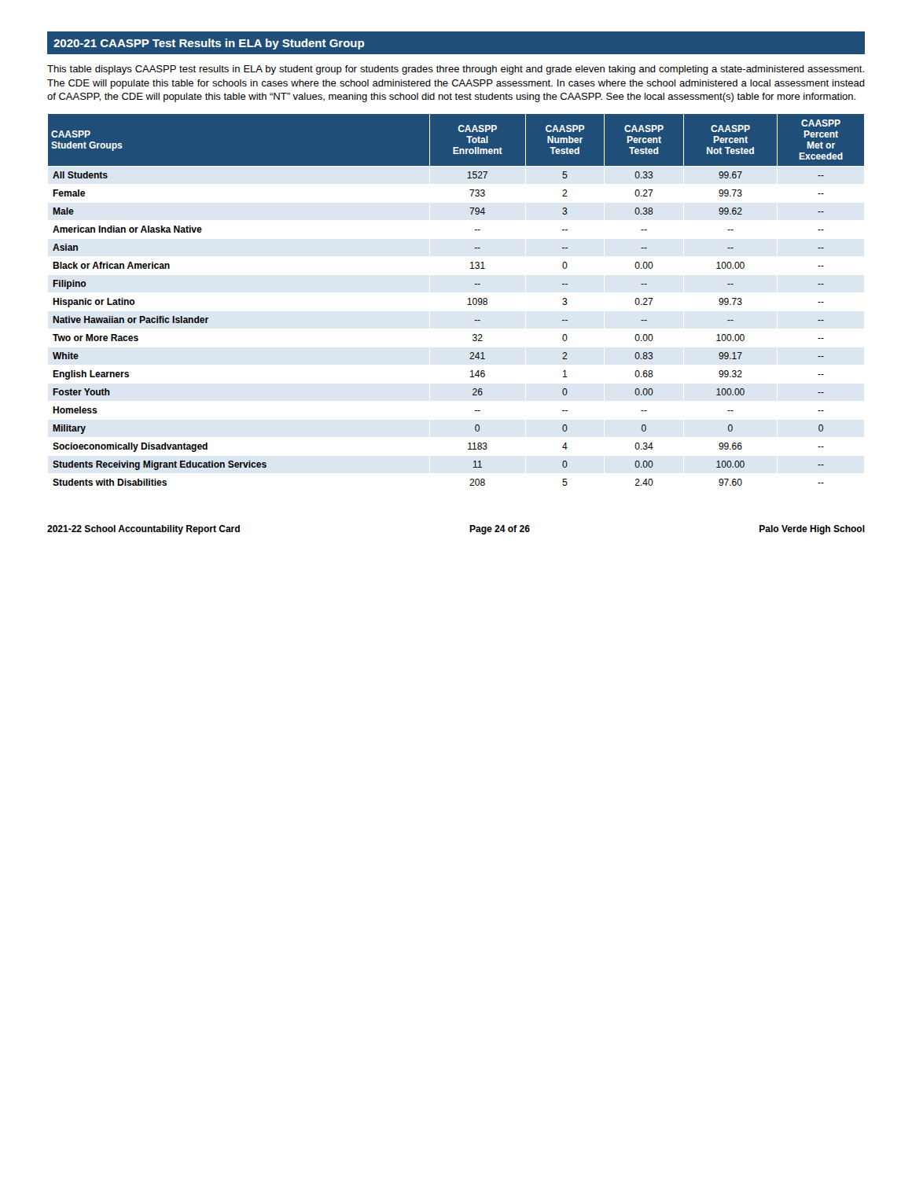2020-21 CAASPP Test Results in ELA by Student Group
This table displays CAASPP test results in ELA by student group for students grades three through eight and grade eleven taking and completing a state-administered assessment. The CDE will populate this table for schools in cases where the school administered the CAASPP assessment. In cases where the school administered a local assessment instead of CAASPP, the CDE will populate this table with “NT” values, meaning this school did not test students using the CAASPP. See the local assessment(s) table for more information.
| CAASPP Student Groups | CAASPP Total Enrollment | CAASPP Number Tested | CAASPP Percent Tested | CAASPP Percent Not Tested | CAASPP Percent Met or Exceeded |
| --- | --- | --- | --- | --- | --- |
| All Students | 1527 | 5 | 0.33 | 99.67 | -- |
| Female | 733 | 2 | 0.27 | 99.73 | -- |
| Male | 794 | 3 | 0.38 | 99.62 | -- |
| American Indian or Alaska Native | -- | -- | -- | -- | -- |
| Asian | -- | -- | -- | -- | -- |
| Black or African American | 131 | 0 | 0.00 | 100.00 | -- |
| Filipino | -- | -- | -- | -- | -- |
| Hispanic or Latino | 1098 | 3 | 0.27 | 99.73 | -- |
| Native Hawaiian or Pacific Islander | -- | -- | -- | -- | -- |
| Two or More Races | 32 | 0 | 0.00 | 100.00 | -- |
| White | 241 | 2 | 0.83 | 99.17 | -- |
| English Learners | 146 | 1 | 0.68 | 99.32 | -- |
| Foster Youth | 26 | 0 | 0.00 | 100.00 | -- |
| Homeless | -- | -- | -- | -- | -- |
| Military | 0 | 0 | 0 | 0 | 0 |
| Socioeconomically Disadvantaged | 1183 | 4 | 0.34 | 99.66 | -- |
| Students Receiving Migrant Education Services | 11 | 0 | 0.00 | 100.00 | -- |
| Students with Disabilities | 208 | 5 | 2.40 | 97.60 | -- |
2021-22 School Accountability Report Card Page 24 of 26 Palo Verde High School